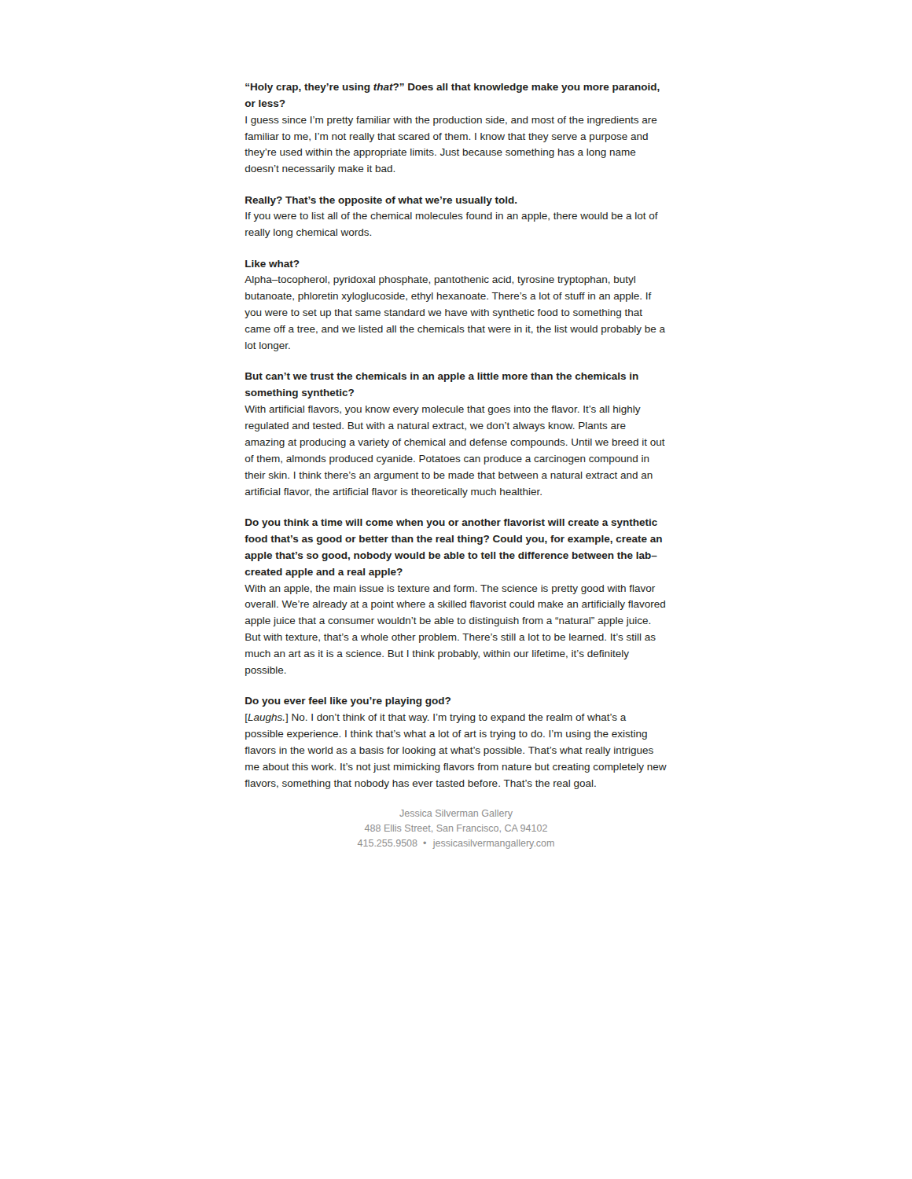“Holy crap, they’re using that?” Does all that knowledge make you more paranoid, or less?
I guess since I’m pretty familiar with the production side, and most of the ingredients are familiar to me, I’m not really that scared of them. I know that they serve a purpose and they’re used within the appropriate limits. Just because something has a long name doesn’t necessarily make it bad.
Really? That’s the opposite of what we’re usually told.
If you were to list all of the chemical molecules found in an apple, there would be a lot of really long chemical words.
Like what?
Alpha–tocopherol, pyridoxal phosphate, pantothenic acid, tyrosine tryptophan, butyl butanoate, phloretin xyloglucoside, ethyl hexanoate. There’s a lot of stuff in an apple. If you were to set up that same standard we have with synthetic food to something that came off a tree, and we listed all the chemicals that were in it, the list would probably be a lot longer.
But can’t we trust the chemicals in an apple a little more than the chemicals in something synthetic?
With artificial flavors, you know every molecule that goes into the flavor. It’s all highly regulated and tested. But with a natural extract, we don’t always know. Plants are amazing at producing a variety of chemical and defense compounds. Until we breed it out of them, almonds produced cyanide. Potatoes can produce a carcinogen compound in their skin. I think there’s an argument to be made that between a natural extract and an artificial flavor, the artificial flavor is theoretically much healthier.
Do you think a time will come when you or another flavorist will create a synthetic food that’s as good or better than the real thing? Could you, for example, create an apple that’s so good, nobody would be able to tell the difference between the lab–created apple and a real apple?
With an apple, the main issue is texture and form. The science is pretty good with flavor overall. We’re already at a point where a skilled flavorist could make an artificially flavored apple juice that a consumer wouldn’t be able to distinguish from a “natural” apple juice. But with texture, that’s a whole other problem. There’s still a lot to be learned. It’s still as much an art as it is a science. But I think probably, within our lifetime, it’s definitely possible.
Do you ever feel like you’re playing god?
[Laughs.] No. I don’t think of it that way. I’m trying to expand the realm of what’s a possible experience. I think that’s what a lot of art is trying to do. I’m using the existing flavors in the world as a basis for looking at what’s possible. That’s what really intrigues me about this work. It’s not just mimicking flavors from nature but creating completely new flavors, something that nobody has ever tasted before. That’s the real goal.
Jessica Silverman Gallery
488 Ellis Street, San Francisco, CA 94102
415.255.9508 • jessicasilvermangallery.com